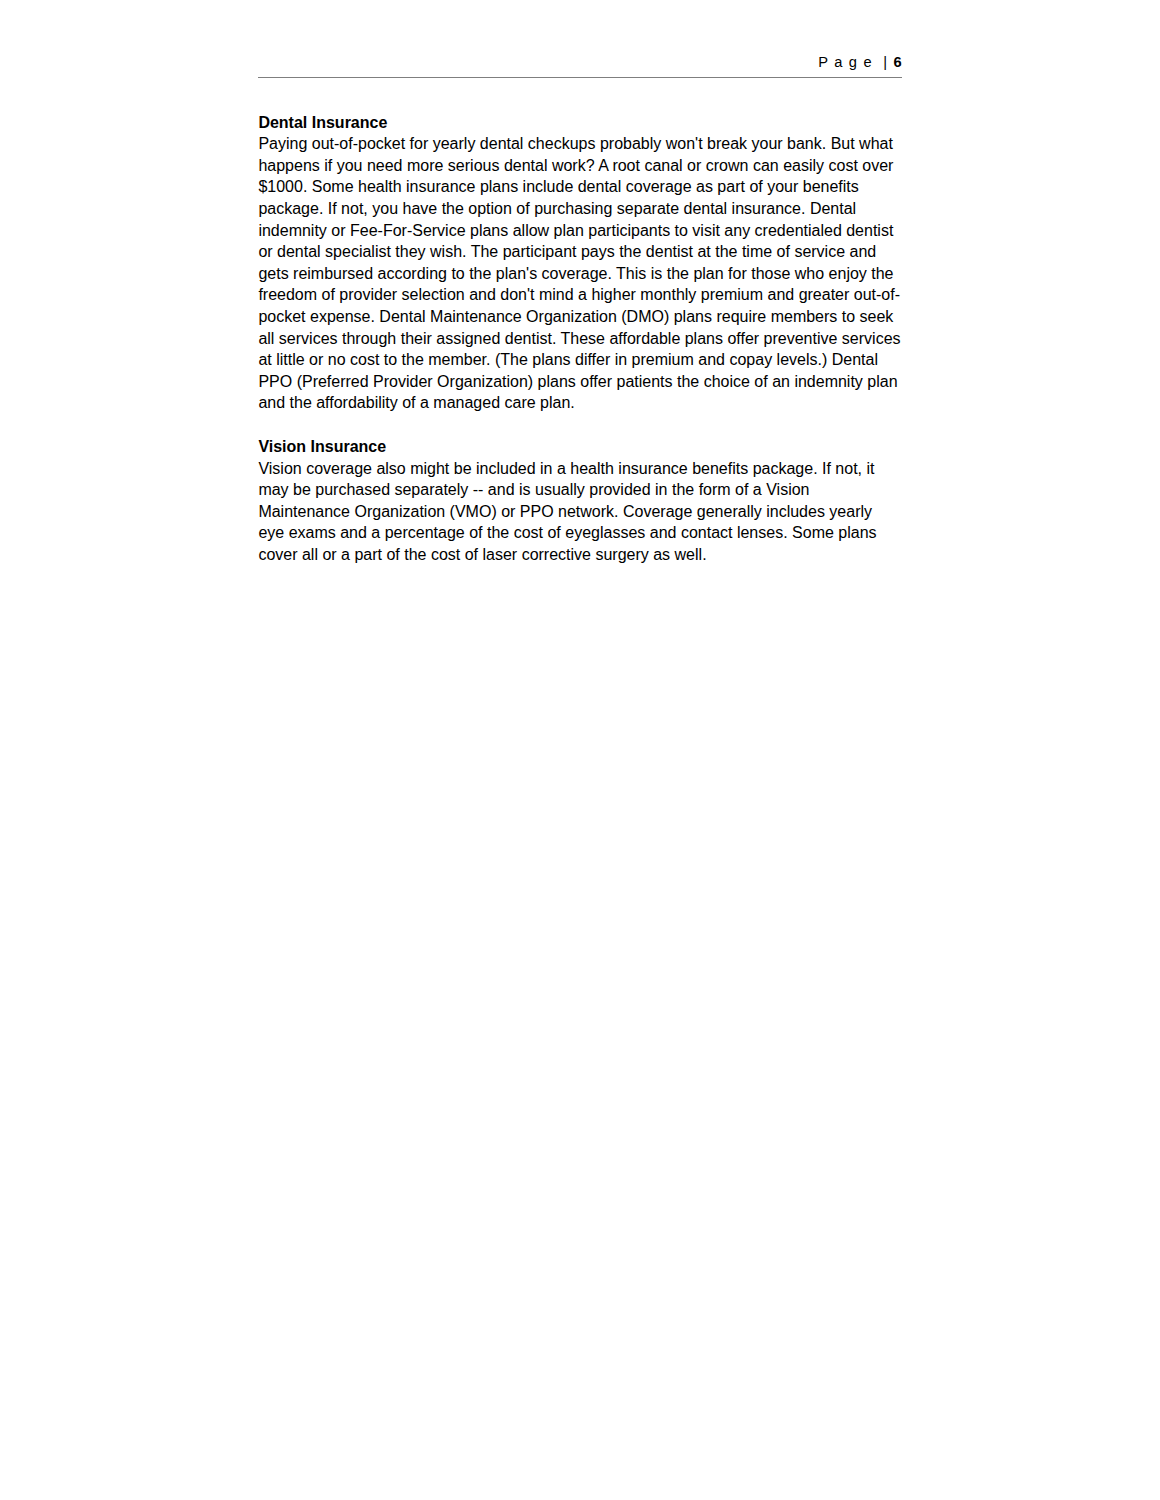P a g e | 6
Dental Insurance
Paying out-of-pocket for yearly dental checkups probably won't break your bank. But what happens if you need more serious dental work? A root canal or crown can easily cost over $1000. Some health insurance plans include dental coverage as part of your benefits package. If not, you have the option of purchasing separate dental insurance. Dental indemnity or Fee-For-Service plans allow plan participants to visit any credentialed dentist or dental specialist they wish. The participant pays the dentist at the time of service and gets reimbursed according to the plan's coverage. This is the plan for those who enjoy the freedom of provider selection and don't mind a higher monthly premium and greater out-of-pocket expense. Dental Maintenance Organization (DMO) plans require members to seek all services through their assigned dentist. These affordable plans offer preventive services at little or no cost to the member. (The plans differ in premium and copay levels.) Dental PPO (Preferred Provider Organization) plans offer patients the choice of an indemnity plan and the affordability of a managed care plan.
Vision Insurance
Vision coverage also might be included in a health insurance benefits package. If not, it may be purchased separately -- and is usually provided in the form of a Vision Maintenance Organization (VMO) or PPO network. Coverage generally includes yearly eye exams and a percentage of the cost of eyeglasses and contact lenses. Some plans cover all or a part of the cost of laser corrective surgery as well.